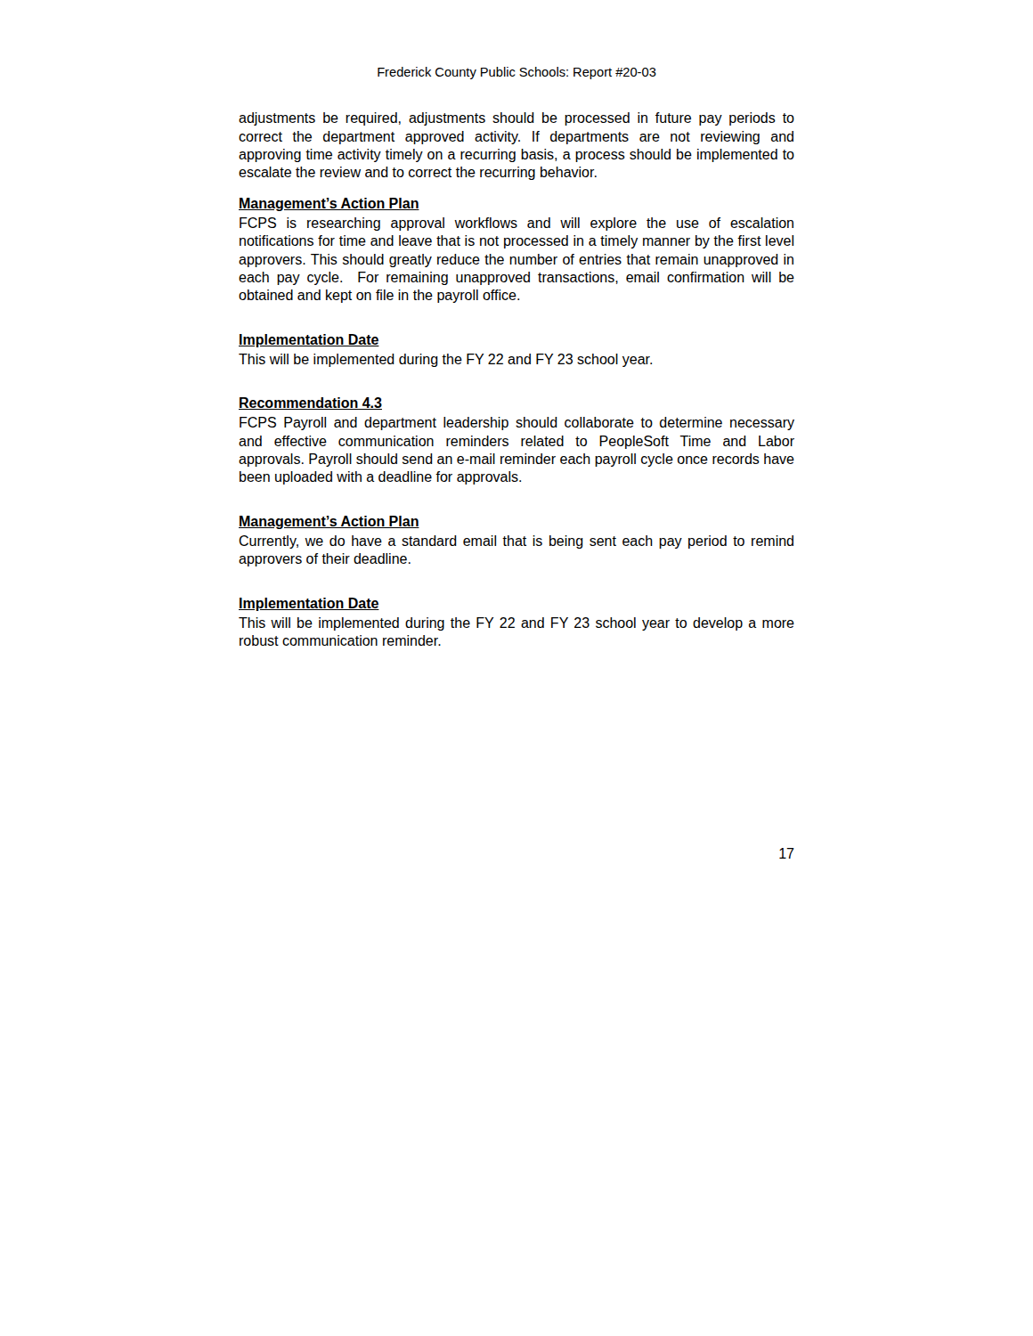Frederick County Public Schools: Report #20-03
adjustments be required, adjustments should be processed in future pay periods to correct the department approved activity. If departments are not reviewing and approving time activity timely on a recurring basis, a process should be implemented to escalate the review and to correct the recurring behavior.
Management’s Action Plan
FCPS is researching approval workflows and will explore the use of escalation notifications for time and leave that is not processed in a timely manner by the first level approvers. This should greatly reduce the number of entries that remain unapproved in each pay cycle. For remaining unapproved transactions, email confirmation will be obtained and kept on file in the payroll office.
Implementation Date
This will be implemented during the FY 22 and FY 23 school year.
Recommendation 4.3
FCPS Payroll and department leadership should collaborate to determine necessary and effective communication reminders related to PeopleSoft Time and Labor approvals. Payroll should send an e-mail reminder each payroll cycle once records have been uploaded with a deadline for approvals.
Management’s Action Plan
Currently, we do have a standard email that is being sent each pay period to remind approvers of their deadline.
Implementation Date
This will be implemented during the FY 22 and FY 23 school year to develop a more robust communication reminder.
17